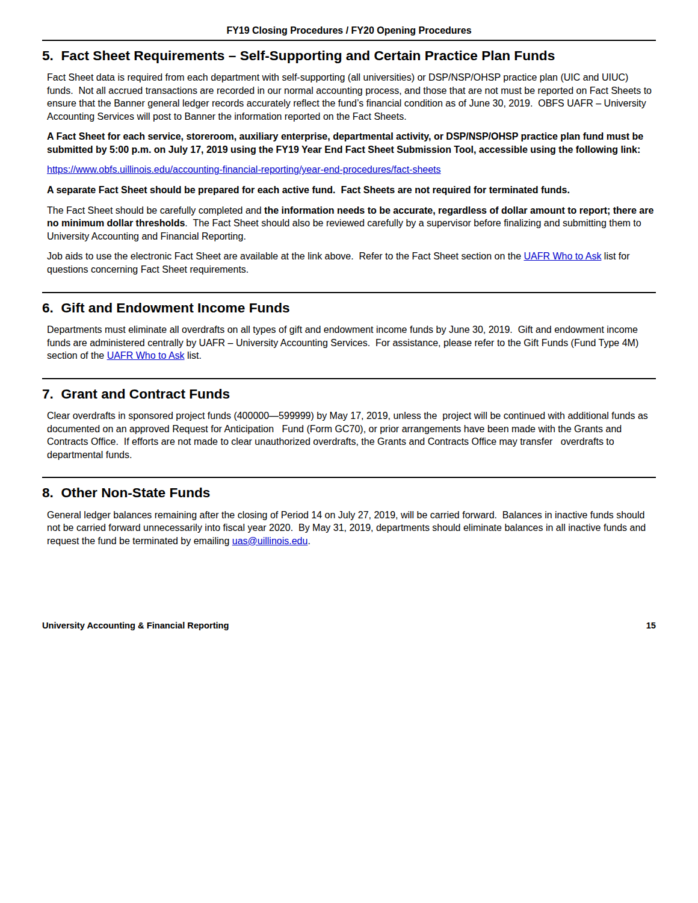FY19 Closing Procedures / FY20 Opening Procedures
5. Fact Sheet Requirements – Self-Supporting and Certain Practice Plan Funds
Fact Sheet data is required from each department with self-supporting (all universities) or DSP/NSP/OHSP practice plan (UIC and UIUC) funds. Not all accrued transactions are recorded in our normal accounting process, and those that are not must be reported on Fact Sheets to ensure that the Banner general ledger records accurately reflect the fund’s financial condition as of June 30, 2019. OBFS UAFR – University Accounting Services will post to Banner the information reported on the Fact Sheets.
A Fact Sheet for each service, storeroom, auxiliary enterprise, departmental activity, or DSP/NSP/OHSP practice plan fund must be submitted by 5:00 p.m. on July 17, 2019 using the FY19 Year End Fact Sheet Submission Tool, accessible using the following link:
https://www.obfs.uillinois.edu/accounting-financial-reporting/year-end-procedures/fact-sheets
A separate Fact Sheet should be prepared for each active fund. Fact Sheets are not required for terminated funds.
The Fact Sheet should be carefully completed and the information needs to be accurate, regardless of dollar amount to report; there are no minimum dollar thresholds. The Fact Sheet should also be reviewed carefully by a supervisor before finalizing and submitting them to University Accounting and Financial Reporting.
Job aids to use the electronic Fact Sheet are available at the link above. Refer to the Fact Sheet section on the UAFR Who to Ask list for questions concerning Fact Sheet requirements.
6. Gift and Endowment Income Funds
Departments must eliminate all overdrafts on all types of gift and endowment income funds by June 30, 2019. Gift and endowment income funds are administered centrally by UAFR – University Accounting Services. For assistance, please refer to the Gift Funds (Fund Type 4M) section of the UAFR Who to Ask list.
7. Grant and Contract Funds
Clear overdrafts in sponsored project funds (400000—599999) by May 17, 2019, unless the project will be continued with additional funds as documented on an approved Request for Anticipation Fund (Form GC70), or prior arrangements have been made with the Grants and Contracts Office. If efforts are not made to clear unauthorized overdrafts, the Grants and Contracts Office may transfer overdrafts to departmental funds.
8. Other Non-State Funds
General ledger balances remaining after the closing of Period 14 on July 27, 2019, will be carried forward. Balances in inactive funds should not be carried forward unnecessarily into fiscal year 2020. By May 31, 2019, departments should eliminate balances in all inactive funds and request the fund be terminated by emailing uas@uillinois.edu.
University Accounting & Financial Reporting 15